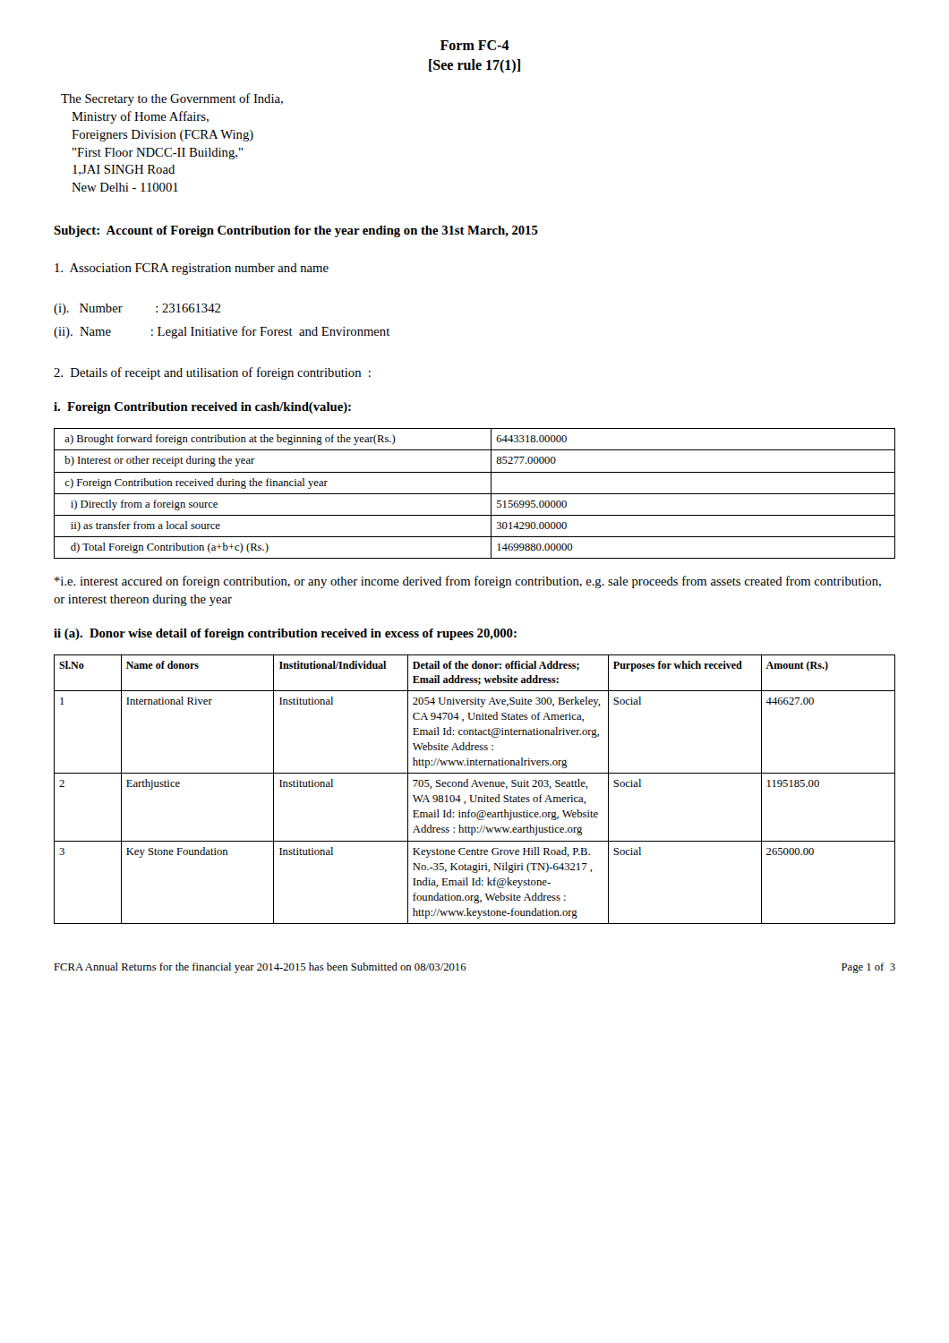Form FC-4
[See rule 17(1)]
The Secretary to the Government of India,
Ministry of Home Affairs,
Foreigners Division (FCRA Wing)
"First Floor NDCC-II Building,"
1,JAI SINGH Road
New Delhi - 110001
Subject: Account of Foreign Contribution for the year ending on the 31st March, 2015
1. Association FCRA registration number and name
(i). Number : 231661342
(ii). Name : Legal Initiative for Forest and Environment
2. Details of receipt and utilisation of foreign contribution :
i. Foreign Contribution received in cash/kind(value):
| a) Brought forward foreign contribution at the beginning of the year(Rs.) | 6443318.00000 |
| b) Interest or other receipt during the year | 85277.00000 |
| c) Foreign Contribution received during the financial year | |
| i) Directly from a foreign source | 5156995.00000 |
| ii) as transfer from a local source | 3014290.00000 |
| d) Total Foreign Contribution (a+b+c) (Rs.) | 14699880.00000 |
*i.e. interest accured on foreign contribution, or any other income derived from foreign contribution, e.g. sale proceeds from assets created from contribution, or interest thereon during the year
ii (a). Donor wise detail of foreign contribution received in excess of rupees 20,000:
| Sl.No | Name of donors | Institutional/Individual | Detail of the donor: official Address; Email address; website address: | Purposes for which received | Amount (Rs.) |
| --- | --- | --- | --- | --- | --- |
| 1 | International River | Institutional | 2054 University Ave,Suite 300, Berkeley, CA 94704 , United States of America, Email Id: contact@internationalriver.org, Website Address : http://www.internationalrivers.org | Social | 446627.00 |
| 2 | Earthjustice | Institutional | 705, Second Avenue, Suit 203, Seattle, WA 98104 , United States of America, Email Id: info@earthjustice.org, Website Address : http://www.earthjustice.org | Social | 1195185.00 |
| 3 | Key Stone Foundation | Institutional | Keystone Centre Grove Hill Road, P.B. No.-35, Kotagiri, Nilgiri (TN)-643217 , India, Email Id: kf@keystone-foundation.org, Website Address : http://www.keystone-foundation.org | Social | 265000.00 |
FCRA Annual Returns for the financial year 2014-2015 has been Submitted on 08/03/2016
Page 1 of 3